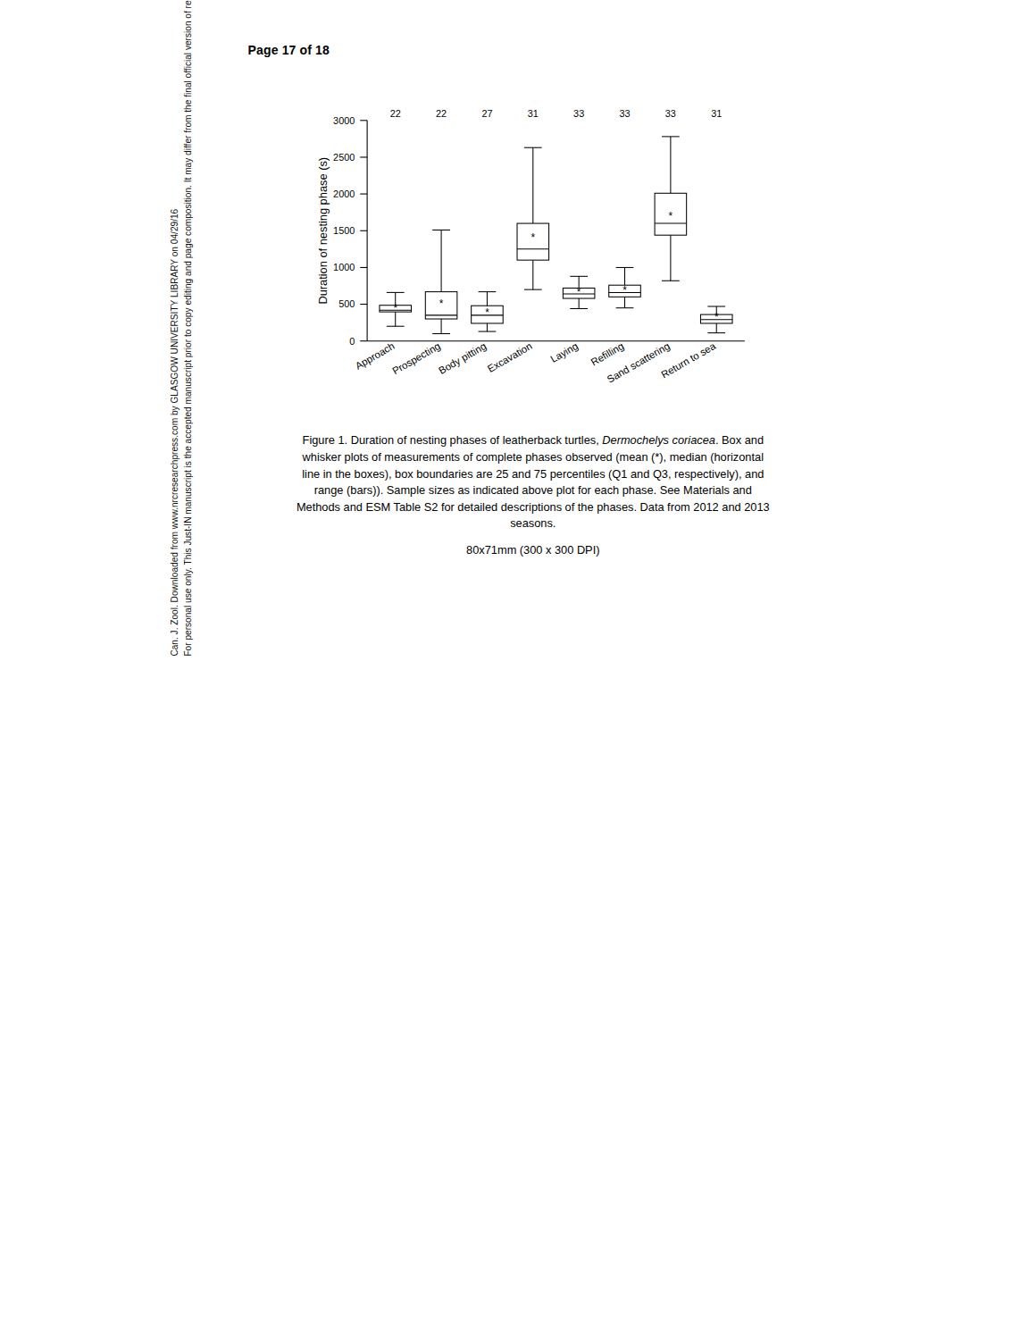Page 17 of 18
Can. J. Zool. Downloaded from www.nrcresearchpress.com by GLASGOW UNIVERSITY LIBRARY on 04/29/16 For personal use only. This Just-IN manuscript is the accepted manuscript prior to copy editing and page composition. It may differ from the final official version of record.
0 500 1000 1500 2000 2500 3000 Duration of nesting phase (s) 22 22 27 31 33 33 33 31 * * * * * * * * Approach Prospecting Body pitting Excavation Laying Refilling Sand scattering Return to sea
Figure 1. Duration of nesting phases of leatherback turtles, Dermochelys coriacea. Box and whisker plots of measurements of complete phases observed (mean (*), median (horizontal line in the boxes), box boundaries are 25 and 75 percentiles (Q1 and Q3, respectively), and range (bars)). Sample sizes as indicated above plot for each phase. See Materials and Methods and ESM Table S2 for detailed descriptions of the phases. Data from 2012 and 2013 seasons. 80x71mm (300 x 300 DPI)